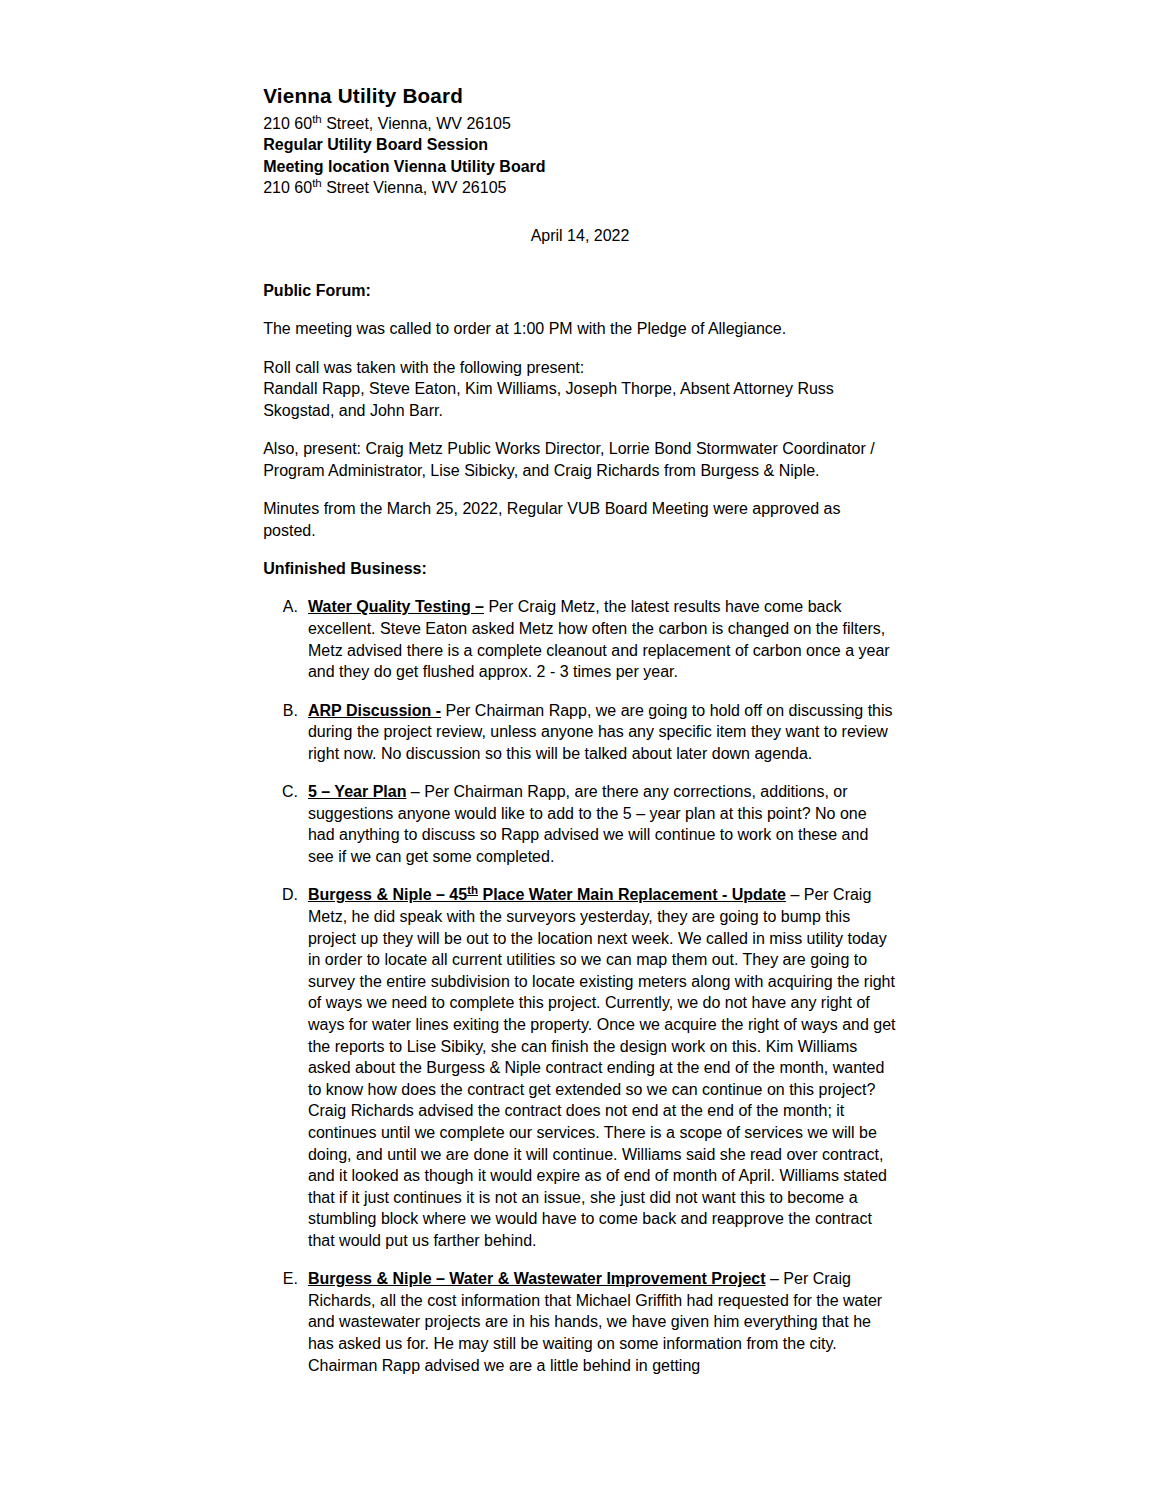Vienna Utility Board
210 60th Street, Vienna, WV 26105
Regular Utility Board Session
Meeting location Vienna Utility Board
210 60th Street Vienna, WV 26105
April 14, 2022
Public Forum:
The meeting was called to order at 1:00 PM with the Pledge of Allegiance.
Roll call was taken with the following present:
Randall Rapp, Steve Eaton, Kim Williams, Joseph Thorpe, Absent Attorney Russ Skogstad, and John Barr.
Also, present: Craig Metz Public Works Director, Lorrie Bond Stormwater Coordinator / Program Administrator, Lise Sibicky, and Craig Richards from Burgess & Niple.
Minutes from the March 25, 2022, Regular VUB Board Meeting were approved as posted.
Unfinished Business:
Water Quality Testing – Per Craig Metz, the latest results have come back excellent. Steve Eaton asked Metz how often the carbon is changed on the filters, Metz advised there is a complete cleanout and replacement of carbon once a year and they do get flushed approx. 2 - 3 times per year.
ARP Discussion - Per Chairman Rapp, we are going to hold off on discussing this during the project review, unless anyone has any specific item they want to review right now. No discussion so this will be talked about later down agenda.
5 – Year Plan – Per Chairman Rapp, are there any corrections, additions, or suggestions anyone would like to add to the 5 – year plan at this point? No one had anything to discuss so Rapp advised we will continue to work on these and see if we can get some completed.
Burgess & Niple – 45th Place Water Main Replacement - Update – Per Craig Metz, he did speak with the surveyors yesterday, they are going to bump this project up they will be out to the location next week. We called in miss utility today in order to locate all current utilities so we can map them out. They are going to survey the entire subdivision to locate existing meters along with acquiring the right of ways we need to complete this project. Currently, we do not have any right of ways for water lines exiting the property. Once we acquire the right of ways and get the reports to Lise Sibiky, she can finish the design work on this. Kim Williams asked about the Burgess & Niple contract ending at the end of the month, wanted to know how does the contract get extended so we can continue on this project? Craig Richards advised the contract does not end at the end of the month; it continues until we complete our services. There is a scope of services we will be doing, and until we are done it will continue. Williams said she read over contract, and it looked as though it would expire as of end of month of April. Williams stated that if it just continues it is not an issue, she just did not want this to become a stumbling block where we would have to come back and reapprove the contract that would put us farther behind.
Burgess & Niple – Water & Wastewater Improvement Project – Per Craig Richards, all the cost information that Michael Griffith had requested for the water and wastewater projects are in his hands, we have given him everything that he has asked us for. He may still be waiting on some information from the city. Chairman Rapp advised we are a little behind in getting